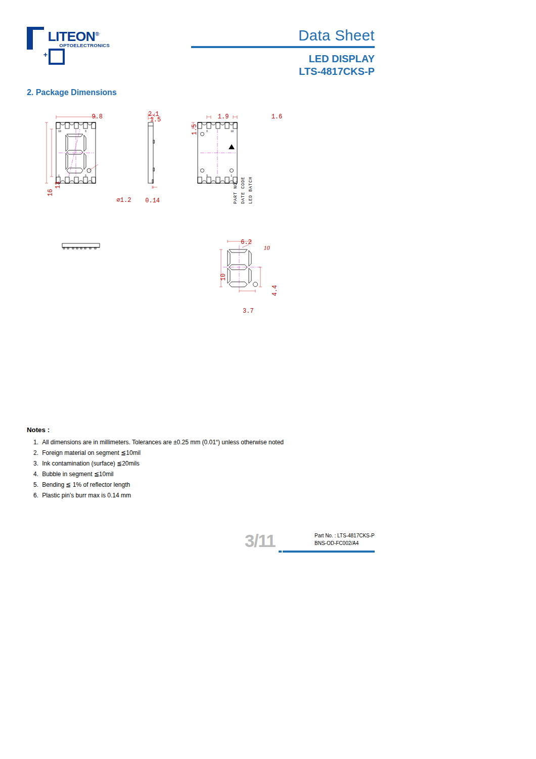LITEON®
OPTOELECTRONICS
+
Data Sheet
LED DISPLAY
LTS-4817CKS-P
2. Package Dimensions
10 6 1 5
9.8
16
13
∅1.2
2.1
1.5
0.14
6 10 5 1
1.9
1.6
1.5
PART NO.
DATE CODE
LED BATCH
6.2
10
10
4.4
3.7
Notes :
All dimensions are in millimeters. Tolerances are ±0.25 mm (0.01“) unless otherwise noted
Foreign material on segment ≦10mil
Ink contamination (surface) ≦20mils
Bubble in segment ≦10mil
Bending ≦ 1% of reflector length
Plastic pin’s burr max is 0.14 mm
3/11
Part No. : LTS-4817CKS-P
BNS-OD-FC002/A4